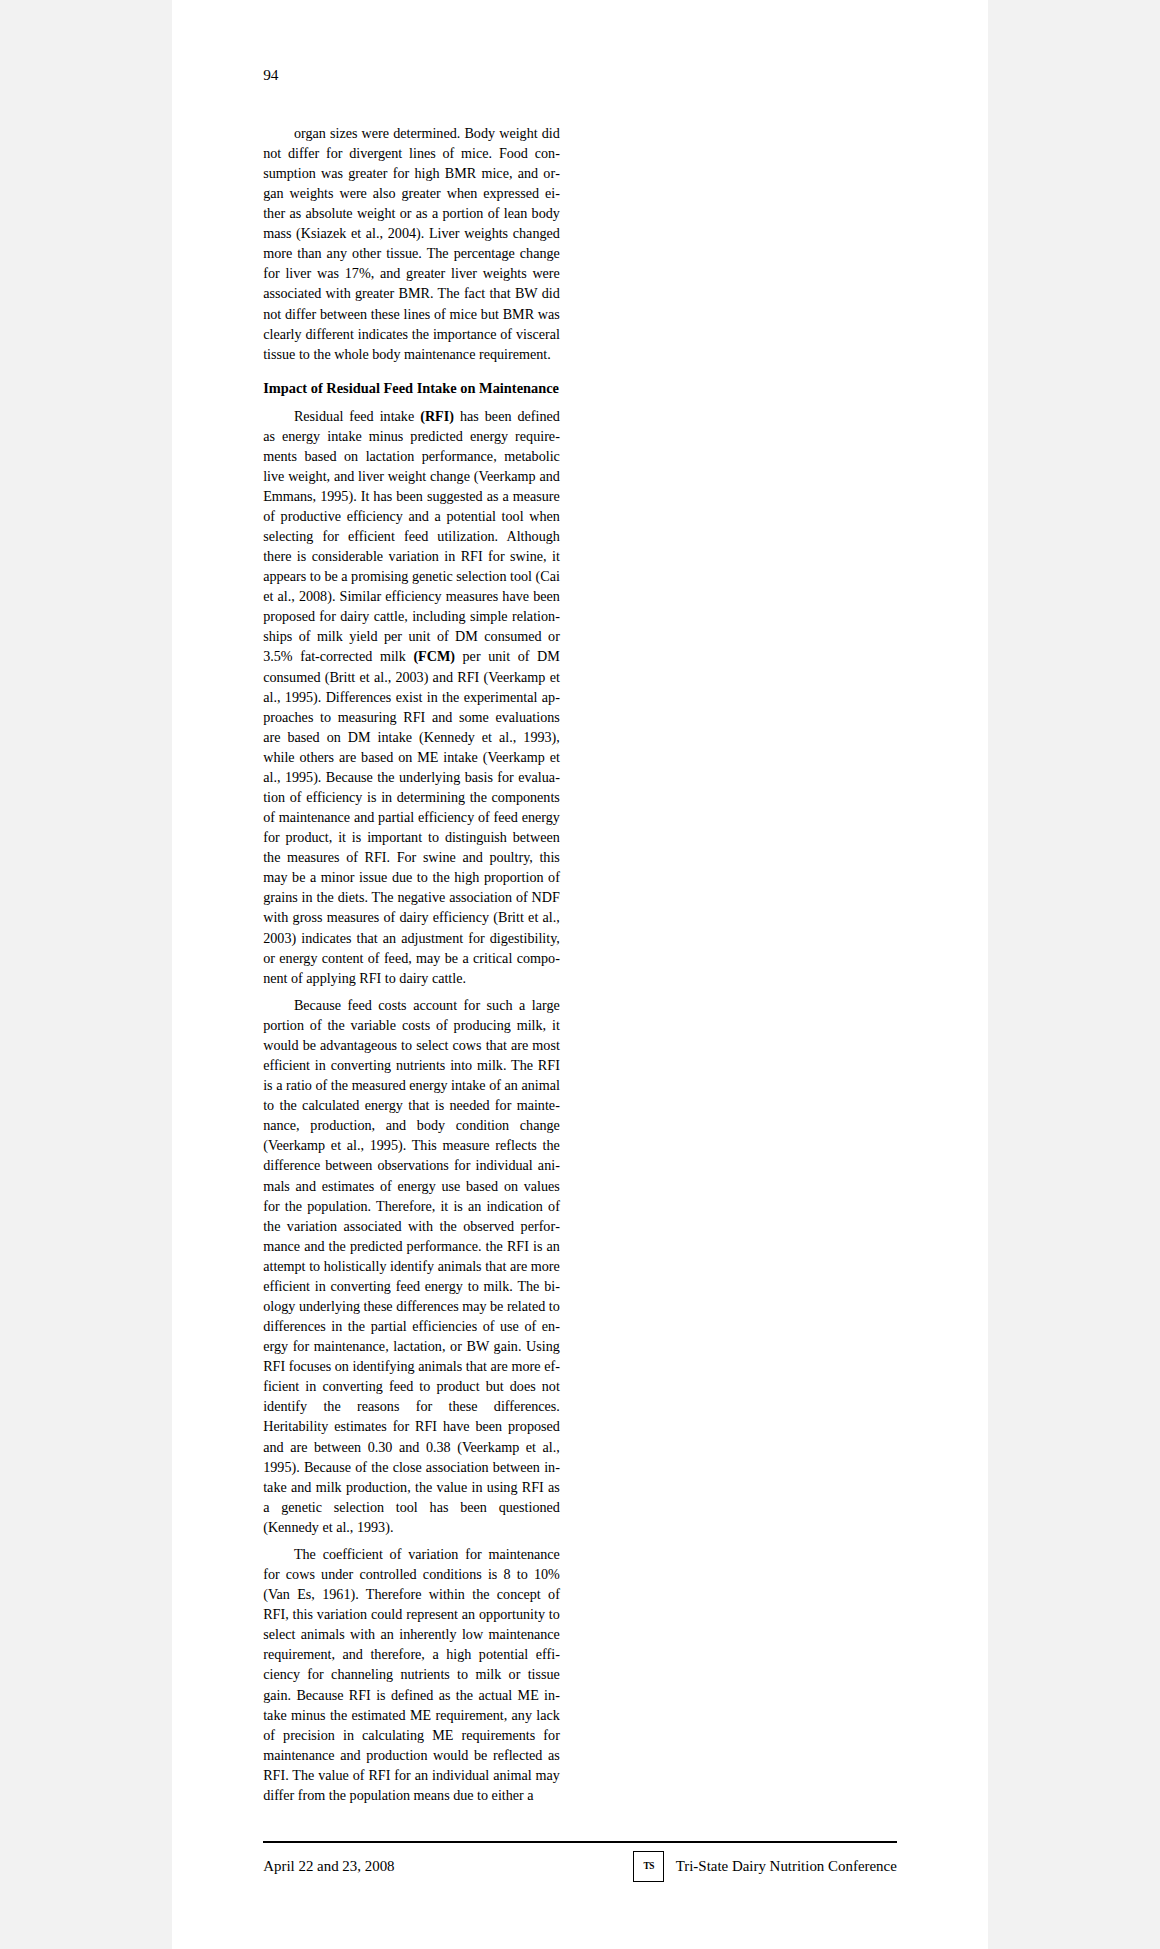94
organ sizes were determined. Body weight did not differ for divergent lines of mice. Food consumption was greater for high BMR mice, and organ weights were also greater when expressed either as absolute weight or as a portion of lean body mass (Ksiazek et al., 2004). Liver weights changed more than any other tissue. The percentage change for liver was 17%, and greater liver weights were associated with greater BMR. The fact that BW did not differ between these lines of mice but BMR was clearly different indicates the importance of visceral tissue to the whole body maintenance requirement.
Impact of Residual Feed Intake on Maintenance
Residual feed intake (RFI) has been defined as energy intake minus predicted energy requirements based on lactation performance, metabolic live weight, and liver weight change (Veerkamp and Emmans, 1995). It has been suggested as a measure of productive efficiency and a potential tool when selecting for efficient feed utilization. Although there is considerable variation in RFI for swine, it appears to be a promising genetic selection tool (Cai et al., 2008). Similar efficiency measures have been proposed for dairy cattle, including simple relationships of milk yield per unit of DM consumed or 3.5% fat-corrected milk (FCM) per unit of DM consumed (Britt et al., 2003) and RFI (Veerkamp et al., 1995). Differences exist in the experimental approaches to measuring RFI and some evaluations are based on DM intake (Kennedy et al., 1993), while others are based on ME intake (Veerkamp et al., 1995). Because the underlying basis for evaluation of efficiency is in determining the components of maintenance and partial efficiency of feed energy for product, it is important to distinguish between the measures of RFI. For swine and poultry, this may be a minor issue due to the high proportion of grains in the diets. The negative association of NDF with gross measures of dairy efficiency (Britt et al., 2003) indicates that an adjustment for digestibility, or energy content of feed, may be a critical component of applying RFI to dairy cattle.
Because feed costs account for such a large portion of the variable costs of producing milk, it would be advantageous to select cows that are most efficient in converting nutrients into milk. The RFI is a ratio of the measured energy intake of an animal to the calculated energy that is needed for maintenance, production, and body condition change (Veerkamp et al., 1995). This measure reflects the difference between observations for individual animals and estimates of energy use based on values for the population. Therefore, it is an indication of the variation associated with the observed performance and the predicted performance. the RFI is an attempt to holistically identify animals that are more efficient in converting feed energy to milk. The biology underlying these differences may be related to differences in the partial efficiencies of use of energy for maintenance, lactation, or BW gain. Using RFI focuses on identifying animals that are more efficient in converting feed to product but does not identify the reasons for these differences. Heritability estimates for RFI have been proposed and are between 0.30 and 0.38 (Veerkamp et al., 1995). Because of the close association between intake and milk production, the value in using RFI as a genetic selection tool has been questioned (Kennedy et al., 1993).
The coefficient of variation for maintenance for cows under controlled conditions is 8 to 10% (Van Es, 1961). Therefore within the concept of RFI, this variation could represent an opportunity to select animals with an inherently low maintenance requirement, and therefore, a high potential efficiency for channeling nutrients to milk or tissue gain. Because RFI is defined as the actual ME intake minus the estimated ME requirement, any lack of precision in calculating ME requirements for maintenance and production would be reflected as RFI. The value of RFI for an individual animal may differ from the population means due to either a
April 22 and 23, 2008
TS Tri-State Dairy Nutrition Conference